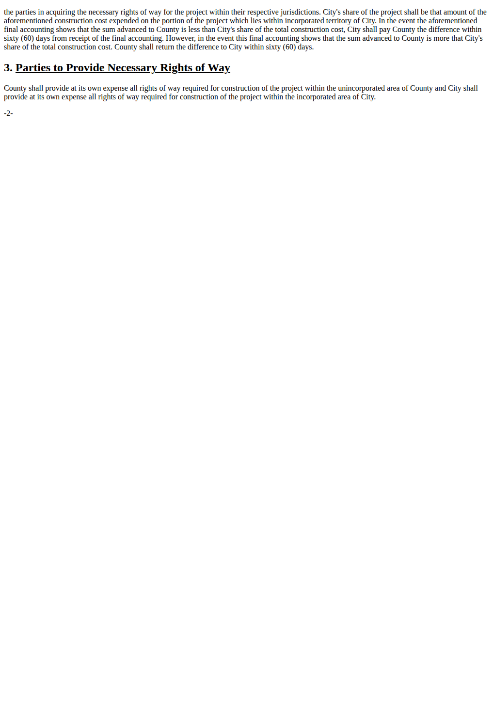the parties in acquiring the necessary rights of way for the project within their respective jurisdictions. City's share of the project shall be that amount of the aforementioned construction cost expended on the portion of the project which lies within incorporated territory of City. In the event the aforementioned final accounting shows that the sum advanced to County is less than City's share of the total construction cost, City shall pay County the difference within sixty (60) days from receipt of the final accounting. However, in the event this final accounting shows that the sum advanced to County is more that City's share of the total construction cost. County shall return the difference to City within sixty (60) days.
3. Parties to Provide Necessary Rights of Way
County shall provide at its own expense all rights of way required for construction of the project within the unincorporated area of County and City shall provide at its own expense all rights of way required for construction of the project within the incorporated area of City.
-2-